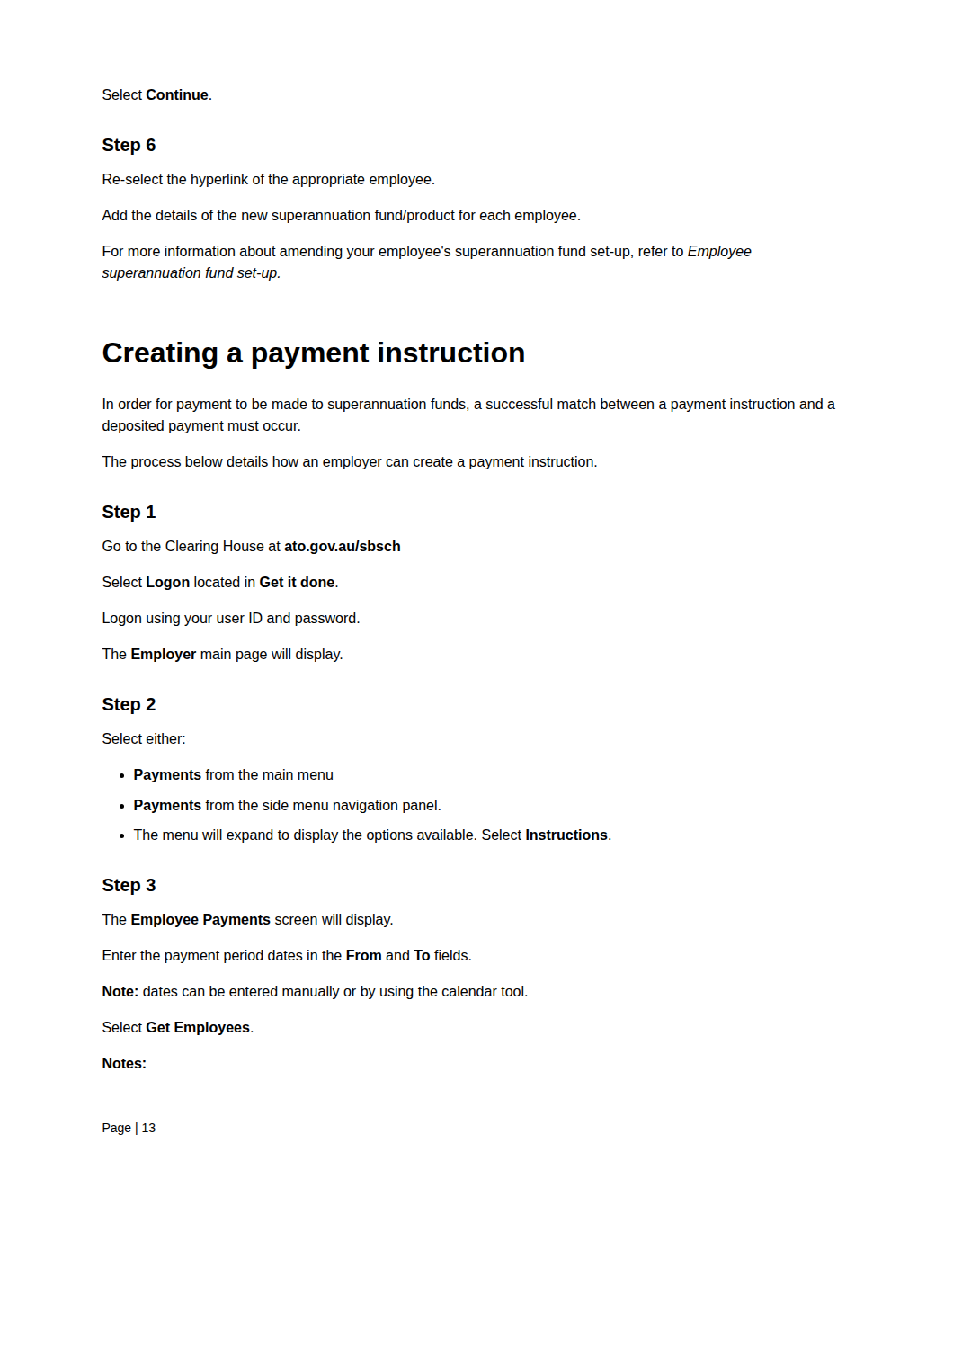Select Continue.
Step 6
Re-select the hyperlink of the appropriate employee.
Add the details of the new superannuation fund/product for each employee.
For more information about amending your employee's superannuation fund set-up, refer to Employee superannuation fund set-up.
Creating a payment instruction
In order for payment to be made to superannuation funds, a successful match between a payment instruction and a deposited payment must occur.
The process below details how an employer can create a payment instruction.
Step 1
Go to the Clearing House at ato.gov.au/sbsch
Select Logon located in Get it done.
Logon using your user ID and password.
The Employer main page will display.
Step 2
Select either:
Payments from the main menu
Payments from the side menu navigation panel.
The menu will expand to display the options available. Select Instructions.
Step 3
The Employee Payments screen will display.
Enter the payment period dates in the From and To fields.
Note: dates can be entered manually or by using the calendar tool.
Select Get Employees.
Notes:
Page | 13